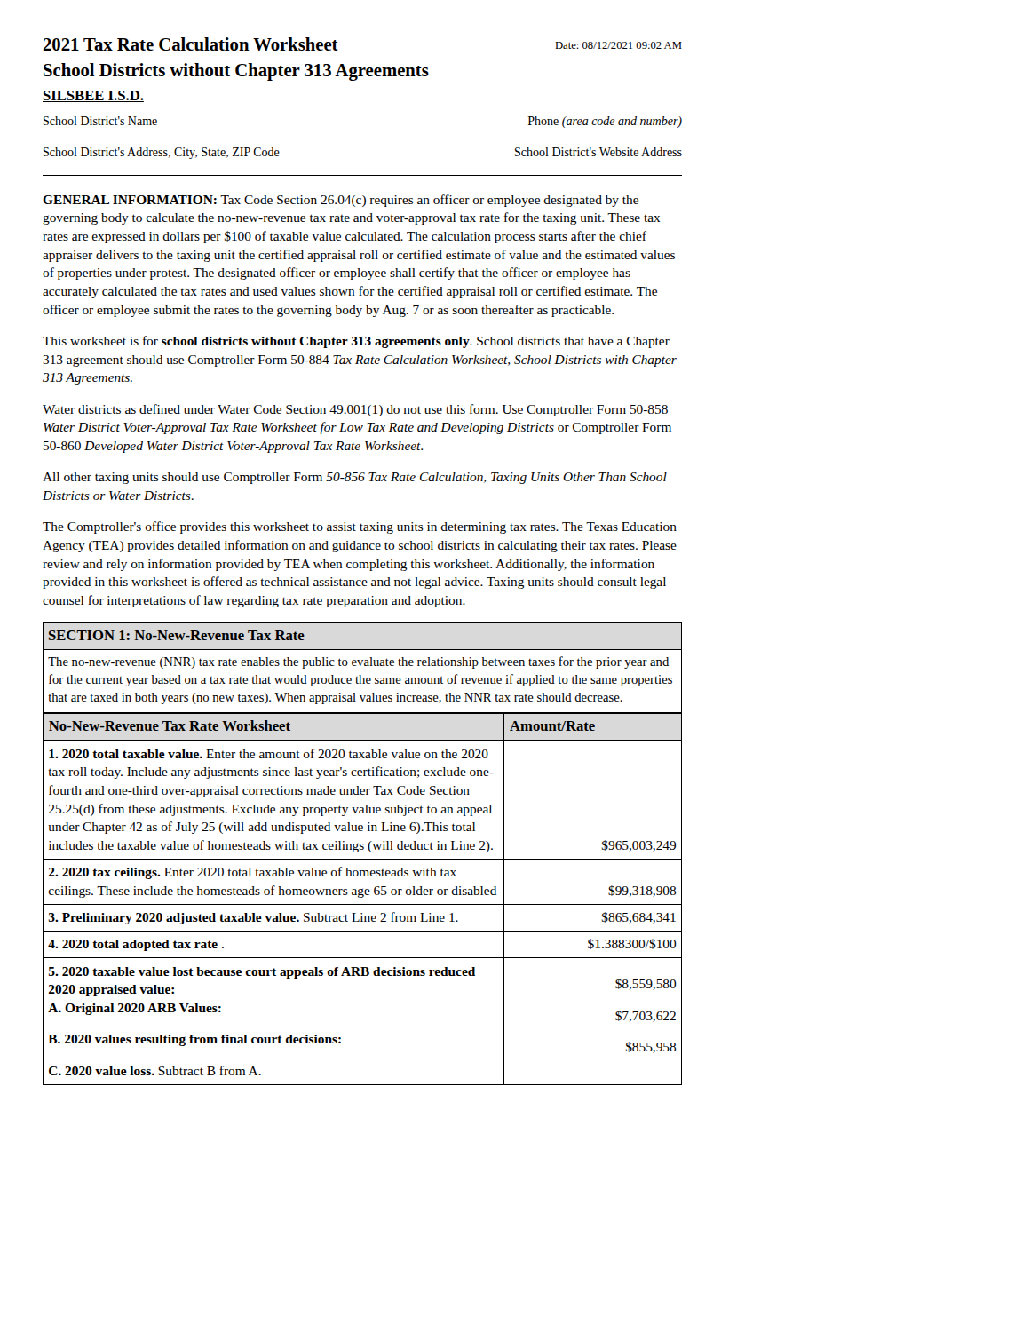2021 Tax Rate Calculation Worksheet
School Districts without Chapter 313 Agreements
Date: 08/12/2021 09:02 AM
SILSBEE I.S.D.
School District's Name
Phone (area code and number)
School District's Address, City, State, ZIP Code
School District's Website Address
GENERAL INFORMATION: Tax Code Section 26.04(c) requires an officer or employee designated by the governing body to calculate the no-new-revenue tax rate and voter-approval tax rate for the taxing unit. These tax rates are expressed in dollars per $100 of taxable value calculated. The calculation process starts after the chief appraiser delivers to the taxing unit the certified appraisal roll or certified estimate of value and the estimated values of properties under protest. The designated officer or employee shall certify that the officer or employee has accurately calculated the tax rates and used values shown for the certified appraisal roll or certified estimate. The officer or employee submit the rates to the governing body by Aug. 7 or as soon thereafter as practicable.
This worksheet is for school districts without Chapter 313 agreements only. School districts that have a Chapter 313 agreement should use Comptroller Form 50-884 Tax Rate Calculation Worksheet, School Districts with Chapter 313 Agreements.
Water districts as defined under Water Code Section 49.001(1) do not use this form. Use Comptroller Form 50-858 Water District Voter-Approval Tax Rate Worksheet for Low Tax Rate and Developing Districts or Comptroller Form 50-860 Developed Water District Voter-Approval Tax Rate Worksheet.
All other taxing units should use Comptroller Form 50-856 Tax Rate Calculation, Taxing Units Other Than School Districts or Water Districts.
The Comptroller's office provides this worksheet to assist taxing units in determining tax rates. The Texas Education Agency (TEA) provides detailed information on and guidance to school districts in calculating their tax rates. Please review and rely on information provided by TEA when completing this worksheet. Additionally, the information provided in this worksheet is offered as technical assistance and not legal advice. Taxing units should consult legal counsel for interpretations of law regarding tax rate preparation and adoption.
SECTION 1: No-New-Revenue Tax Rate
The no-new-revenue (NNR) tax rate enables the public to evaluate the relationship between taxes for the prior year and for the current year based on a tax rate that would produce the same amount of revenue if applied to the same properties that are taxed in both years (no new taxes). When appraisal values increase, the NNR tax rate should decrease.
| No-New-Revenue Tax Rate Worksheet | Amount/Rate |
| --- | --- |
| 1. 2020 total taxable value. Enter the amount of 2020 taxable value on the 2020 tax roll today. Include any adjustments since last year's certification; exclude one-fourth and one-third over-appraisal corrections made under Tax Code Section 25.25(d) from these adjustments. Exclude any property value subject to an appeal under Chapter 42 as of July 25 (will add undisputed value in Line 6).This total includes the taxable value of homesteads with tax ceilings (will deduct in Line 2). | $965,003,249 |
| 2. 2020 tax ceilings. Enter 2020 total taxable value of homesteads with tax ceilings. These include the homesteads of homeowners age 65 or older or disabled | $99,318,908 |
| 3. Preliminary 2020 adjusted taxable value. Subtract Line 2 from Line 1. | $865,684,341 |
| 4. 2020 total adopted tax rate . | $1.388300/$100 |
| 5. 2020 taxable value lost because court appeals of ARB decisions reduced 2020 appraised value: A. Original 2020 ARB Values: B. 2020 values resulting from final court decisions: C. 2020 value loss. Subtract B from A. | $8,559,580 $7,703,622 $855,958 |